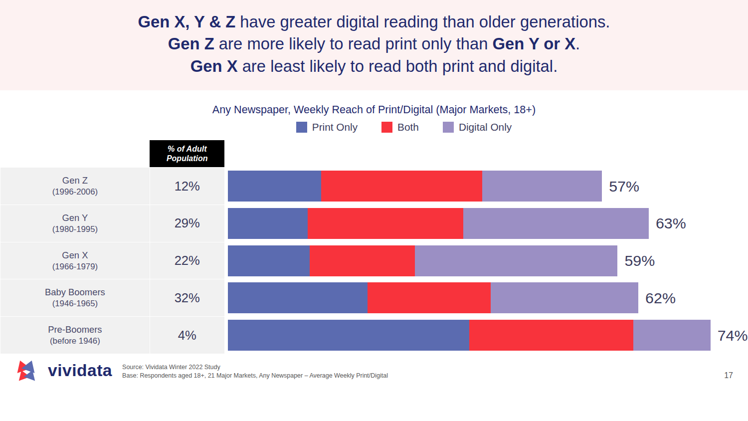Gen X, Y & Z have greater digital reading than older generations.
Gen Z are more likely to read print only than Gen Y or X.
Gen X are least likely to read both print and digital.
Any Newspaper, Weekly Reach of Print/Digital (Major Markets, 18+)
Print Only
Both
Digital Only
| | % of Adult Population | |
| --- | --- | --- |
| Gen Z (1996-2006) | 12% | 57% |
| Gen Y (1980-1995) | 29% | 63% |
| Gen X (1966-1979) | 22% | 59% |
| Baby Boomers (1946-1965) | 32% | 62% |
| Pre-Boomers (before 1946) | 4% | 74% |
vividata
Source: Vividata Winter 2022 Study
Base: Respondents aged 18+, 21 Major Markets, Any Newspaper – Average Weekly Print/Digital
17